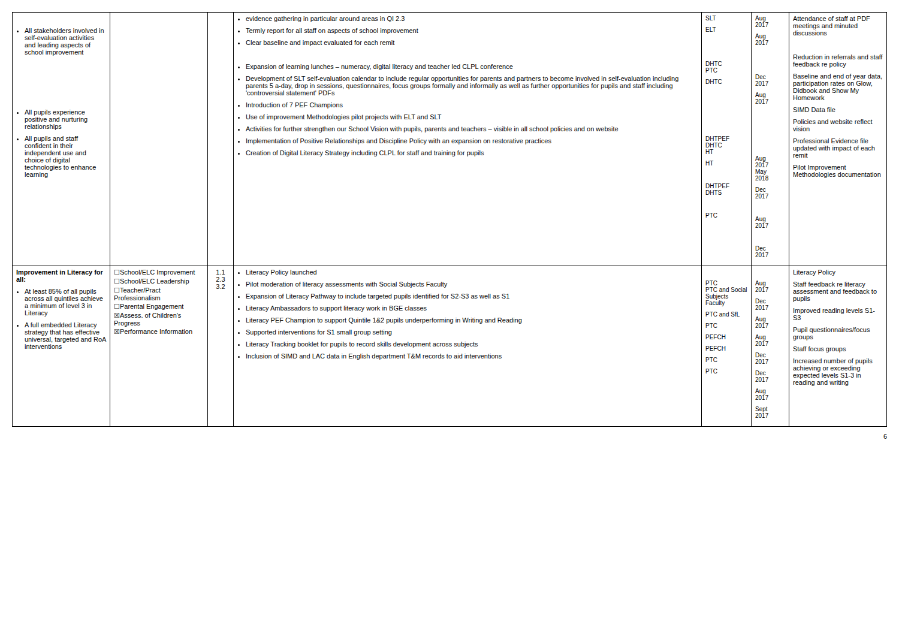| All stakeholders involved in self-evaluation activities and leading aspects of school improvement All pupils experience positive and nurturing relationships All pupils and staff confident in their independent use and choice of digital technologies to enhance learning | | | evidence gathering in particular around areas in QI 2.3 Termly report for all staff on aspects of school improvement Clear baseline and impact evaluated for each remit Expansion of learning lunches – numeracy, digital literacy and teacher led CLPL conference Development of SLT self-evaluation calendar to include regular opportunities for parents and partners to become involved in self-evaluation including parents 5 a-day, drop in sessions, questionnaires, focus groups formally and informally as well as further opportunities for pupils and staff including 'controversial statement' PDFs Introduction of 7 PEF Champions Use of improvement Methodologies pilot projects with ELT and SLT Activities for further strengthen our School Vision with pupils, parents and teachers – visible in all school policies and on website Implementation of Positive Relationships and Discipline Policy with an expansion on restorative practices Creation of Digital Literacy Strategy including CLPL for staff and training for pupils | SLT ELT DHTC PTC DHTC DHTPEF DHTC HT HT DHTPEF DHTS PTC | Aug 2017 Aug 2017 Dec 2017 Aug 2017 Aug 2017 May 2018 Dec 2017 Aug 2017 Dec 2017 | Attendance of staff at PDF meetings and minuted discussions Reduction in referrals and staff feedback re policy Baseline and end of year data, participation rates on Glow, Didbook and Show My Homework SIMD Data file Policies and website reflect vision Professional Evidence file updated with impact of each remit Pilot Improvement Methodologies documentation |
| Improvement in Literacy for all: At least 85% of all pupils across all quintiles achieve a minimum of level 3 in Literacy A full embedded Literacy strategy that has effective universal, targeted and RoA interventions | ☐School/ELC Improvement ☐School/ELC Leadership ☐Teacher/Pract Professionalism ☐Parental Engagement ☒Assess. of Children's Progress ☒Performance Information | 1.1 2.3 3.2 | Literacy Policy launched Pilot moderation of literacy assessments with Social Subjects Faculty Expansion of Literacy Pathway to include targeted pupils identified for S2-S3 as well as S1 Literacy Ambassadors to support literacy work in BGE classes Literacy PEF Champion to support Quintile 1&2 pupils underperforming in Writing and Reading Supported interventions for S1 small group setting Literacy Tracking booklet for pupils to record skills development across subjects Inclusion of SIMD and LAC data in English department T&M records to aid interventions | PTC PTC and Social Subjects Faculty PTC and SfL PTC PEFCH PEFCH PTC PTC | Aug 2017 Dec 2017 Aug 2017 Aug 2017 Dec 2017 Dec 2017 Aug 2017 Sept 2017 | Literacy Policy Staff feedback re literacy assessment and feedback to pupils Improved reading levels S1-S3 Pupil questionnaires/focus groups Staff focus groups Increased number of pupils achieving or exceeding expected levels S1-3 in reading and writing |
6